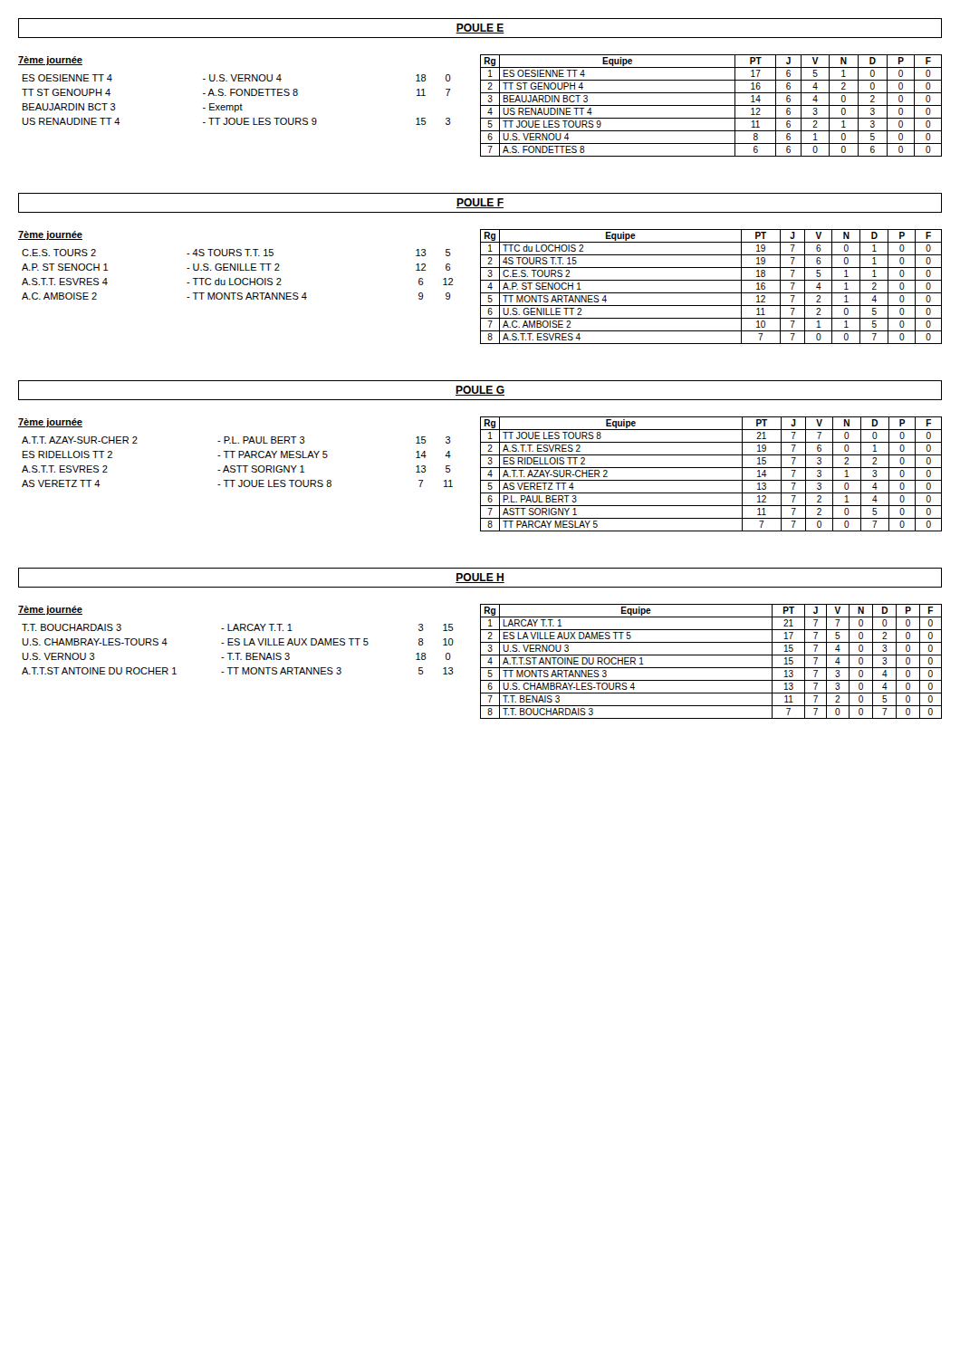POULE E
7ème journée
| ES OESIENNE TT 4 | - U.S. VERNOU 4 | 18 | 0 |
| TT ST GENOUPH 4 | - A.S. FONDETTES 8 | 11 | 7 |
| BEAUJARDIN BCT 3 | - Exempt | | |
| US RENAUDINE TT 4 | - TT JOUE LES TOURS 9 | 15 | 3 |
| Rg | Equipe | PT | J | V | N | D | P | F |
| --- | --- | --- | --- | --- | --- | --- | --- | --- |
| 1 | ES OESIENNE TT 4 | 17 | 6 | 5 | 1 | 0 | 0 | 0 |
| 2 | TT ST GENOUPH 4 | 16 | 6 | 4 | 2 | 0 | 0 | 0 |
| 3 | BEAUJARDIN BCT 3 | 14 | 6 | 4 | 0 | 2 | 0 | 0 |
| 4 | US RENAUDINE TT 4 | 12 | 6 | 3 | 0 | 3 | 0 | 0 |
| 5 | TT JOUE LES TOURS 9 | 11 | 6 | 2 | 1 | 3 | 0 | 0 |
| 6 | U.S. VERNOU 4 | 8 | 6 | 1 | 0 | 5 | 0 | 0 |
| 7 | A.S. FONDETTES 8 | 6 | 6 | 0 | 0 | 6 | 0 | 0 |
POULE F
7ème journée
| C.E.S. TOURS 2 | - 4S TOURS T.T. 15 | 13 | 5 |
| A.P. ST SENOCH 1 | - U.S. GENILLE TT 2 | 12 | 6 |
| A.S.T.T. ESVRES 4 | - TTC du LOCHOIS 2 | 6 | 12 |
| A.C. AMBOISE 2 | - TT MONTS ARTANNES 4 | 9 | 9 |
| Rg | Equipe | PT | J | V | N | D | P | F |
| --- | --- | --- | --- | --- | --- | --- | --- | --- |
| 1 | TTC du LOCHOIS 2 | 19 | 7 | 6 | 0 | 1 | 0 | 0 |
| 2 | 4S TOURS T.T. 15 | 19 | 7 | 6 | 0 | 1 | 0 | 0 |
| 3 | C.E.S. TOURS 2 | 18 | 7 | 5 | 1 | 1 | 0 | 0 |
| 4 | A.P. ST SENOCH 1 | 16 | 7 | 4 | 1 | 2 | 0 | 0 |
| 5 | TT MONTS ARTANNES 4 | 12 | 7 | 2 | 1 | 4 | 0 | 0 |
| 6 | U.S. GENILLE TT 2 | 11 | 7 | 2 | 0 | 5 | 0 | 0 |
| 7 | A.C. AMBOISE 2 | 10 | 7 | 1 | 1 | 5 | 0 | 0 |
| 8 | A.S.T.T. ESVRES 4 | 7 | 7 | 0 | 0 | 7 | 0 | 0 |
POULE G
7ème journée
| A.T.T. AZAY-SUR-CHER 2 | - P.L. PAUL BERT 3 | 15 | 3 |
| ES RIDELLOIS TT 2 | - TT PARCAY MESLAY 5 | 14 | 4 |
| A.S.T.T. ESVRES 2 | - ASTT SORIGNY 1 | 13 | 5 |
| AS VERETZ TT 4 | - TT JOUE LES TOURS 8 | 7 | 11 |
| Rg | Equipe | PT | J | V | N | D | P | F |
| --- | --- | --- | --- | --- | --- | --- | --- | --- |
| 1 | TT JOUE LES TOURS 8 | 21 | 7 | 7 | 0 | 0 | 0 | 0 |
| 2 | A.S.T.T. ESVRES 2 | 19 | 7 | 6 | 0 | 1 | 0 | 0 |
| 3 | ES RIDELLOIS TT 2 | 15 | 7 | 3 | 2 | 2 | 0 | 0 |
| 4 | A.T.T. AZAY-SUR-CHER 2 | 14 | 7 | 3 | 1 | 3 | 0 | 0 |
| 5 | AS VERETZ TT 4 | 13 | 7 | 3 | 0 | 4 | 0 | 0 |
| 6 | P.L. PAUL BERT 3 | 12 | 7 | 2 | 1 | 4 | 0 | 0 |
| 7 | ASTT SORIGNY 1 | 11 | 7 | 2 | 0 | 5 | 0 | 0 |
| 8 | TT PARCAY MESLAY 5 | 7 | 7 | 0 | 0 | 7 | 0 | 0 |
POULE H
7ème journée
| T.T. BOUCHARDAIS 3 | - LARCAY T.T. 1 | 3 | 15 |
| U.S. CHAMBRAY-LES-TOURS 4 | - ES LA VILLE AUX DAMES TT 5 | 8 | 10 |
| U.S. VERNOU 3 | - T.T. BENAIS 3 | 18 | 0 |
| A.T.T.ST ANTOINE DU ROCHER 1 | - TT MONTS ARTANNES 3 | 5 | 13 |
| Rg | Equipe | PT | J | V | N | D | P | F |
| --- | --- | --- | --- | --- | --- | --- | --- | --- |
| 1 | LARCAY T.T. 1 | 21 | 7 | 7 | 0 | 0 | 0 | 0 |
| 2 | ES LA VILLE AUX DAMES TT 5 | 17 | 7 | 5 | 0 | 2 | 0 | 0 |
| 3 | U.S. VERNOU 3 | 15 | 7 | 4 | 0 | 3 | 0 | 0 |
| 4 | A.T.T.ST ANTOINE DU ROCHER 1 | 15 | 7 | 4 | 0 | 3 | 0 | 0 |
| 5 | TT MONTS ARTANNES 3 | 13 | 7 | 3 | 0 | 4 | 0 | 0 |
| 6 | U.S. CHAMBRAY-LES-TOURS 4 | 13 | 7 | 3 | 0 | 4 | 0 | 0 |
| 7 | T.T. BENAIS 3 | 11 | 7 | 2 | 0 | 5 | 0 | 0 |
| 8 | T.T. BOUCHARDAIS 3 | 7 | 7 | 0 | 0 | 7 | 0 | 0 |